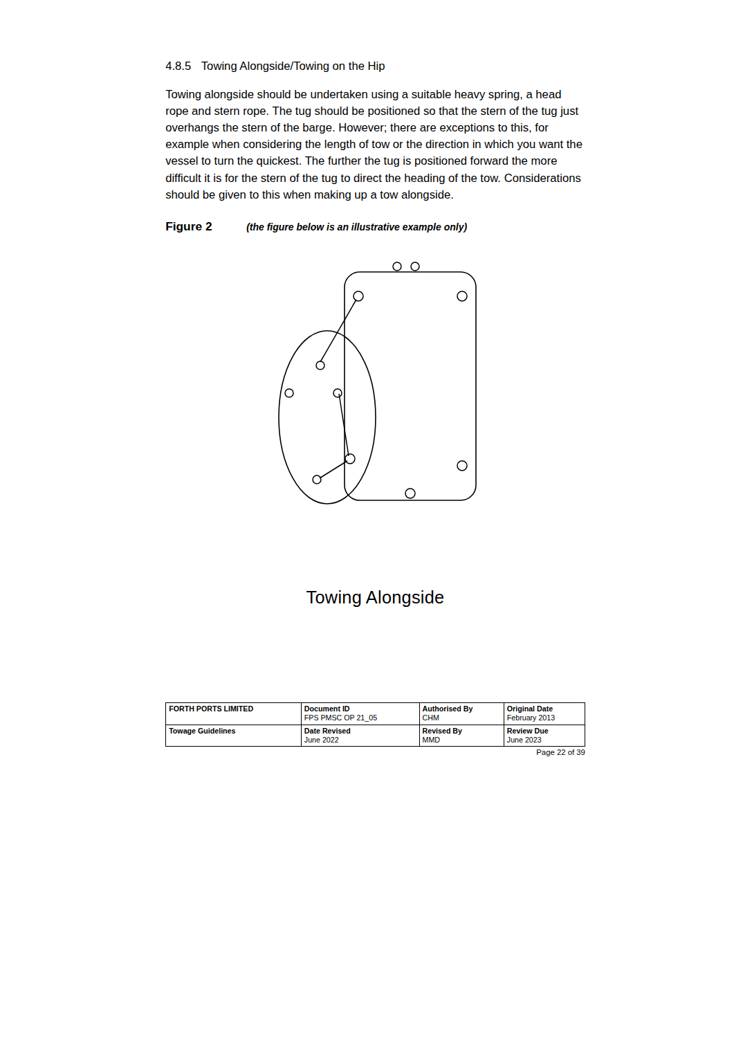4.8.5 Towing Alongside/Towing on the Hip
Towing alongside should be undertaken using a suitable heavy spring, a head rope and stern rope. The tug should be positioned so that the stern of the tug just overhangs the stern of the barge. However; there are exceptions to this, for example when considering the length of tow or the direction in which you want the vessel to turn the quickest. The further the tug is positioned forward the more difficult it is for the stern of the tug to direct the heading of the tow. Considerations should be given to this when making up a tow alongside.
Figure 2 (the figure below is an illustrative example only)
Towing Alongside
| FORTH PORTS LIMITED | Document ID FPS PMSC OP 21_05 | Authorised By CHM | Original Date February 2013 |
| Towage Guidelines | Date Revised June 2022 | Revised By MMD | Review Due June 2023 |
Page 22 of 39